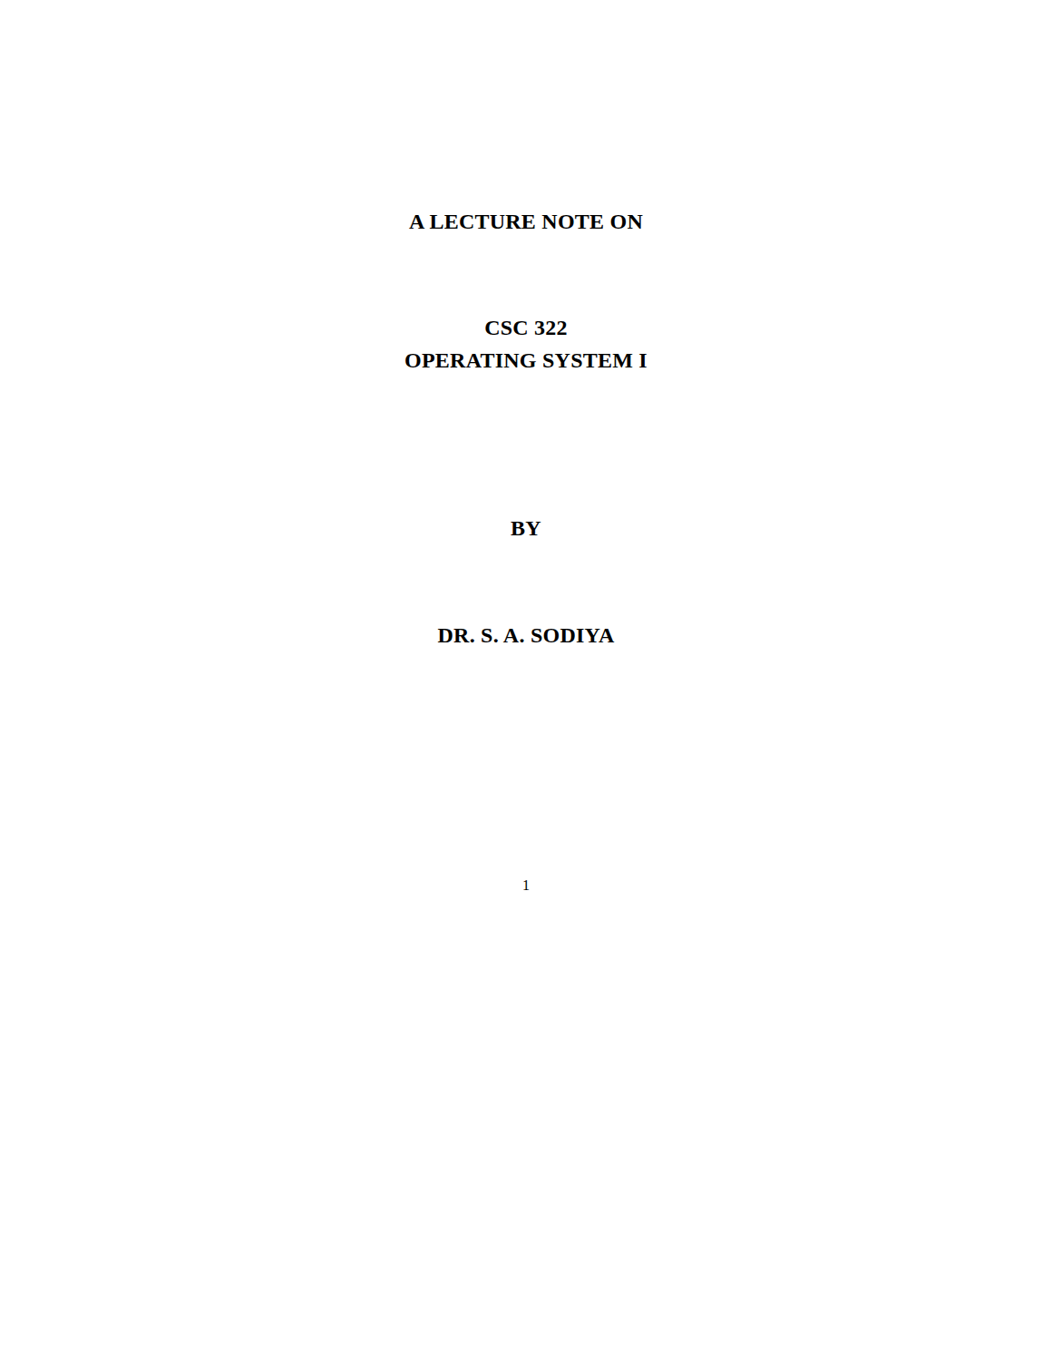A LECTURE NOTE ON
CSC 322
OPERATING SYSTEM I
BY
DR. S. A. SODIYA
1